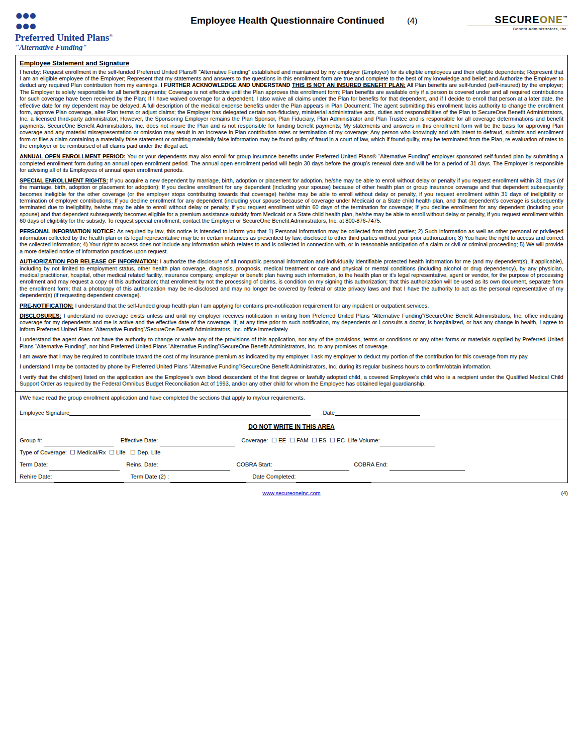●●●
●●●
Preferred United Plans®
"Alternative Funding"
Employee Health Questionnaire Continued (4)
SECUREONE™
Benefit Administrators, Inc.
Employee Statement and Signature
I hereby: Request enrollment in the self-funded Preferred United Plans® “Alternative Funding” established and maintained by my employer (Employer) for its eligible employees and their eligible dependents; Represent that I am an eligible employee of the Employer; Represent that my statements and answers to the questions in this enrollment form are true and complete to the best of my knowledge and belief; and Authorize the Employer to deduct any required Plan contribution from my earnings. I FURTHER ACKNOWLEDGE AND UNDERSTAND THIS IS NOT AN INSURED BENEFIT PLAN; All Plan benefits are self-funded (self-insured) by the employer; The Employer is solely responsible for all benefit payments; Coverage is not effective until the Plan approves this enrollment form; Plan benefits are available only if a person is covered under and all required contributions for such coverage have been received by the Plan; If I have waived coverage for a dependent, I also waive all claims under the Plan for benefits for that dependent, and if I decide to enroll that person at a later date, the effective date for my dependent may be delayed; A full description of the medical expense benefits under the Plan appears in Plan Document; The agent submitting this enrollment lacks authority to change the enrollment form, approve Plan coverage, alter Plan terms or adjust claims; the Employer has delegated certain non-fiduciary, ministerial administrative acts, duties and responsibilities of the Plan to SecureOne Benefit Administrators, Inc. a licensed third-party administrator; However, the Sponsoring Employer remains the Plan Sponsor, Plan Fiduciary, Plan Administrator and Plan Trustee and is responsible for all coverage determinations and benefit payments. SecureOne Benefit Administrators, Inc. does not insure the Plan and is not responsible for funding benefit payments; My statements and answers in this enrollment form will be the basis for approving Plan coverage and any material misrepresentation or omission may result in an increase in Plan contribution rates or termination of my coverage; Any person who knowingly and with intent to defraud, submits and enrollment form or files a claim containing a materially false statement or omitting materially false information may be found guilty of fraud in a court of law, which if found guilty, may be terminated from the Plan, re-evaluation of rates to the employer or be reimbursed of all claims paid under the illegal act.
ANNUAL OPEN ENROLLMENT PERIOD: You or your dependents may also enroll for group insurance benefits under Preferred United Plans® “Alternative Funding” employer sponsored self-funded plan by submitting a completed enrollment form during an annual open enrollment period. The annual open enrollment period will begin 30 days before the group’s renewal date and will be for a period of 31 days. The Employer is responsible for advising all of its Employees of annual open enrollment periods.
SPECIAL ENROLLMENT RIGHTS: If you acquire a new dependent by marriage, birth, adoption or placement for adoption, he/she may be able to enroll without delay or penalty if you request enrollment within 31 days (of the marriage, birth, adoption or placement for adoption); If you decline enrollment for any dependent (including your spouse) because of other health plan or group insurance coverage and that dependent subsequently becomes ineligible for the other coverage (or the employer stops contributing towards that coverage) he/she may be able to enroll without delay or penalty, if you request enrollment within 31 days of ineligibility or termination of employer contributions; If you decline enrollment for any dependent (including your spouse because of coverage under Medicaid or a State child health plan, and that dependent’s coverage is subsequently terminated due to ineligibility, he/she may be able to enroll without delay or penalty, if you request enrollment within 60 days of the termination for coverage; If you decline enrollment for any dependent (including your spouse) and that dependent subsequently becomes eligible for a premium assistance subsidy from Medicaid or a State child health plan, he/she may be able to enroll without delay or penalty, if you request enrollment within 60 days of eligibility for the subsidy. To request special enrollment, contact the Employer or SecureOne Benefit Administrators, Inc. at 800-876-7475.
PERSONAL INFORMATION NOTICE: As required by law, this notice is intended to inform you that 1) Personal information may be collected from third parties; 2) Such information as well as other personal or privileged information collected by the health plan or its legal representative may be in certain instances as prescribed by law, disclosed to other third parties without your prior authorization; 3) You have the right to access and correct the collected information; 4) Your right to access does not include any information which relates to and is collected in connection with, or in reasonable anticipation of a claim or civil or criminal proceeding; 5) We will provide a more detailed notice of information practices upon request.
AUTHORIZATION FOR RELEASE OF INFORMATION: I authorize the disclosure of all nonpublic personal information and individually identifiable protected health information for me (and my dependent(s), if applicable), including by not limited to employment status, other health plan coverage, diagnosis, prognosis, medical treatment or care and physical or mental conditions (including alcohol or drug dependency), by any physician, medical practitioner, hospital, other medical related facility, insurance company, employer or benefit plan having such information, to the health plan or it’s legal representative, agent or vendor, for the purpose of processing enrollment and may request a copy of this authorization; that enrollment by not the processing of claims, is condition on my signing this authorization; that this authorization will be used as its own document, separate from the enrollment form; that a photocopy of this authorization may be re-disclosed and may no longer be covered by federal or state privacy laws and that I have the authority to act as the personal representative of my dependent(s) (if requesting dependent coverage).
PRE-NOTIFICATION: I understand that the self-funded group health plan I am applying for contains pre-notification requirement for any inpatient or outpatient services.
DISCLOSURES: I understand no coverage exists unless and until my employer receives notification in writing from Preferred United Plans “Alternative Funding”/SecureOne Benefit Administrators, Inc. office indicating coverage for my dependents and me is active and the effective date of the coverage. If, at any time prior to such notification, my dependents or I consults a doctor, is hospitalized, or has any change in health, I agree to inform Preferred United Plans “Alternative Funding”/SecureOne Benefit Administrators, Inc. office immediately.
I understand the agent does not have the authority to change or waive any of the provisions of this application, nor any of the provisions, terms or conditions or any other forms or materials supplied by Preferred United Plans “Alternative Funding”, nor bind Preferred United Plans “Alternative Funding”/SecureOne Benefit Administrators, Inc. to any promises of coverage.
I am aware that I may be required to contribute toward the cost of my insurance premium as indicated by my employer. I ask my employer to deduct my portion of the contribution for this coverage from my pay.
I understand I may be contacted by phone by Preferred United Plans “Alternative Funding”/SecureOne Benefit Administrators, Inc. during its regular business hours to confirm/obtain information.
I verify that the child(ren) listed on the application are the Employee’s own blood descendent of the first degree or lawfully adopted child, a covered Employee’s child who is a recipient under the Qualified Medical Child Support Order as required by the Federal Omnibus Budget Reconciliation Act of 1993, and/or any other child for whom the Employee has obtained legal guardianship.
I/We have read the group enrollment application and have completed the sections that apply to my/our requirements.
Employee Signature Date
DO NOT WRITE IN THIS AREA
Group #: Effective Date: Coverage: ☐ EE ☐ FAM ☐ ES ☐ EC Life Volume:
Type of Coverage: ☐ Medical/Rx ☐ Life ☐ Dep. Life
Term Date: Reins. Date: COBRA Start: COBRA End:
Rehire Date: Term Date (2) : Date Completed:
www.secureoneinc.com (4)